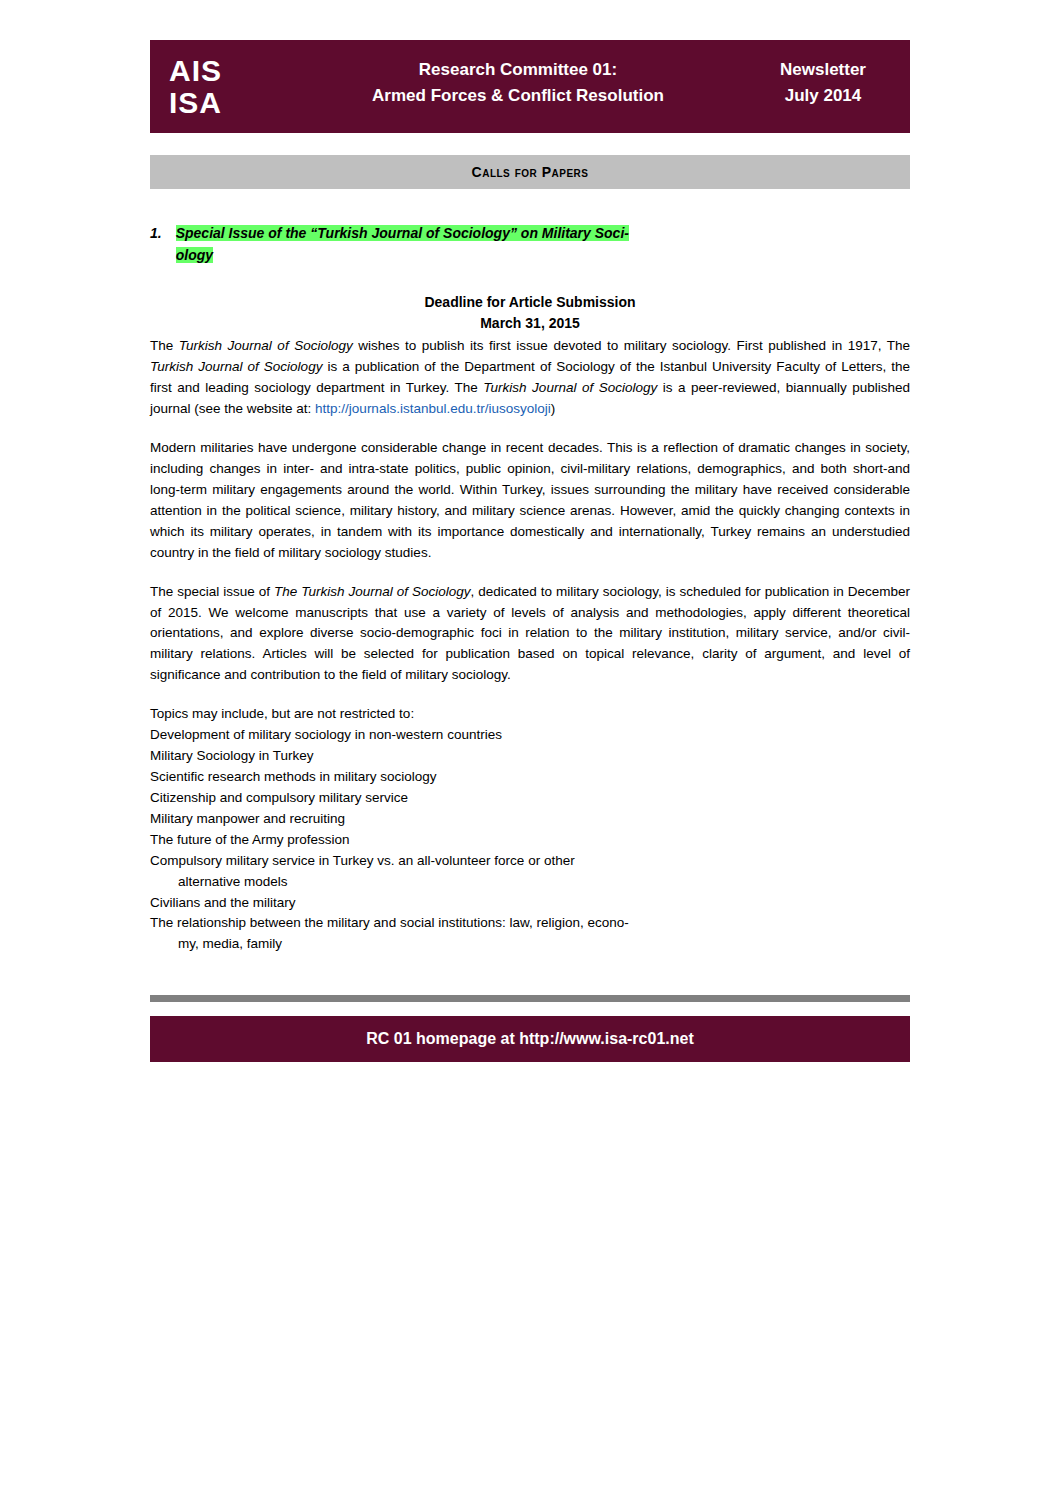AIS
ISA
Research Committee 01:
Armed Forces & Conflict Resolution
Newsletter
July 2014
Calls for Papers
1. Special Issue of the “Turkish Journal of Sociology” on Military Soci-
ology
Deadline for Article Submission
March 31, 2015
The Turkish Journal of Sociology wishes to publish its first issue devoted to military sociology. First published in 1917, The Turkish Journal of Sociology is a publication of the Department of Sociology of the Istanbul University Faculty of Letters, the first and leading sociology department in Turkey. The Turkish Journal of Sociology is a peer-reviewed, biannually published journal (see the website at: http://journals.istanbul.edu.tr/iusosyoloji)
Modern militaries have undergone considerable change in recent decades. This is a reflection of dramatic changes in society, including changes in inter- and intra-state politics, public opinion, civil-military relations, demographics, and both short-and long-term military engagements around the world. Within Turkey, issues surrounding the military have received considerable attention in the political science, military history, and military science arenas. However, amid the quickly changing contexts in which its military operates, in tandem with its importance domestically and internationally, Turkey remains an understudied country in the field of military sociology studies.
The special issue of The Turkish Journal of Sociology, dedicated to military sociology, is scheduled for publication in December of 2015. We welcome manuscripts that use a variety of levels of analysis and methodologies, apply different theoretical orientations, and explore diverse socio-demographic foci in relation to the military institution, military service, and/or civil-military relations. Articles will be selected for publication based on topical relevance, clarity of argument, and level of significance and contribution to the field of military sociology.
Topics may include, but are not restricted to:
Development of military sociology in non-western countries
Military Sociology in Turkey
Scientific research methods in military sociology
Citizenship and compulsory military service
Military manpower and recruiting
The future of the Army profession
Compulsory military service in Turkey vs. an all-volunteer force or other
alternative models
Civilians and the military
The relationship between the military and social institutions: law, religion, econo-
my, media, family
RC 01 homepage at http://www.isa-rc01.net